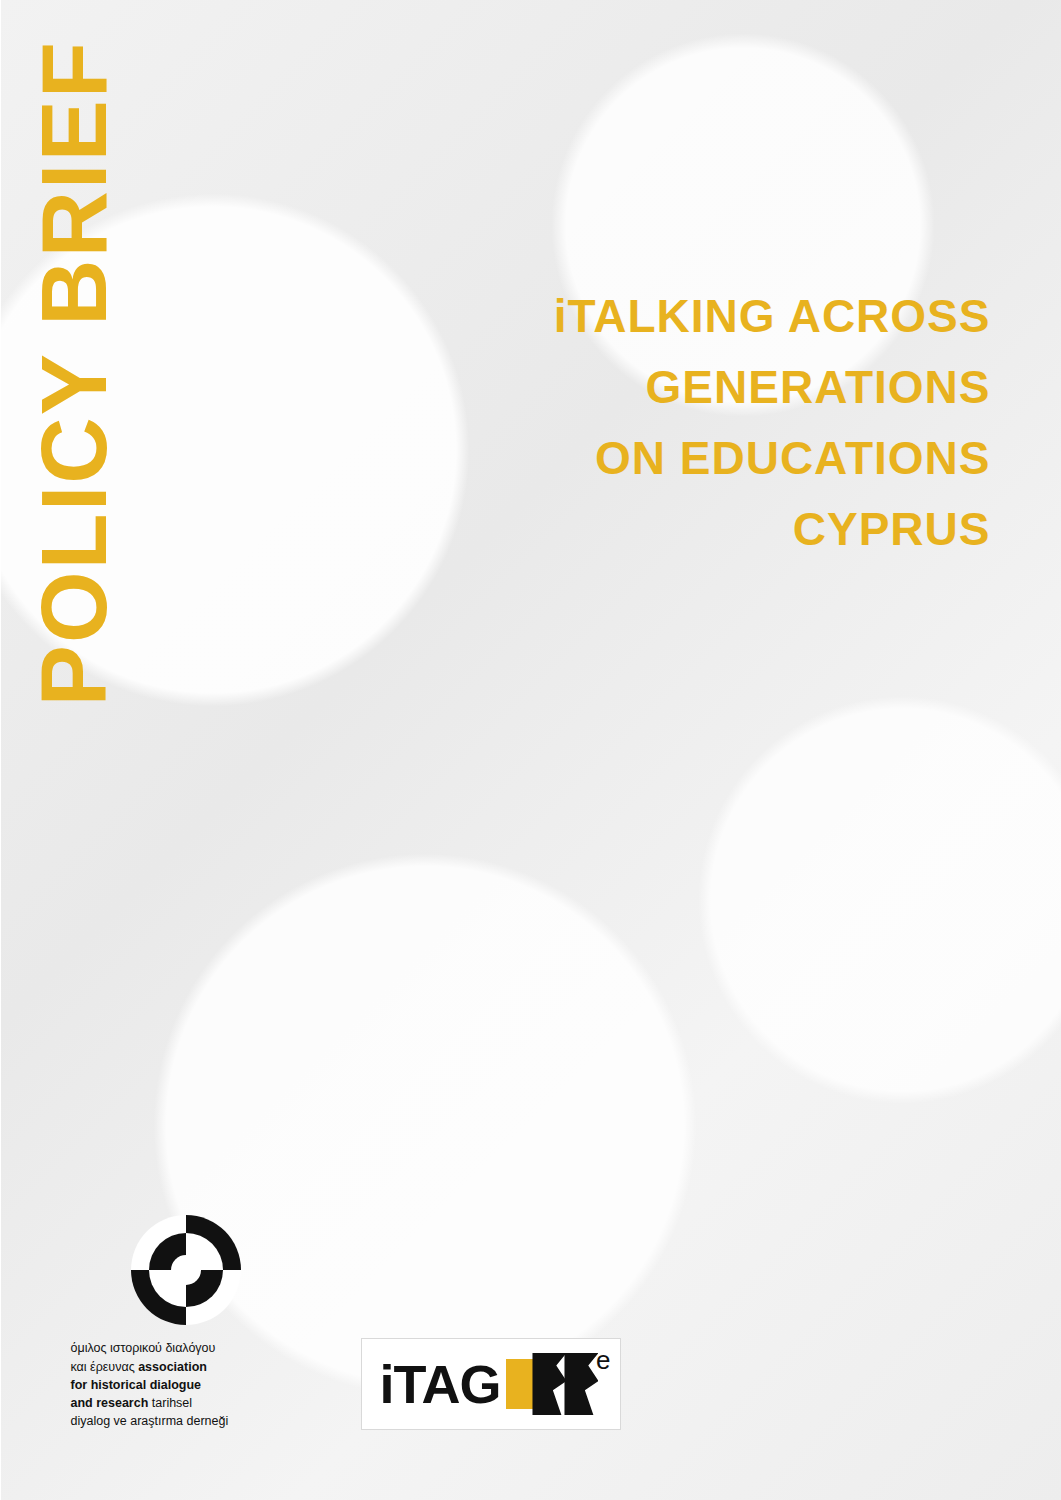POLICY BRIEF
iTALKING ACROSS
GENERATIONS
ON EDUCATIONS
CYPRUS
όμιλος ιστορικού διαλόγου
και έρευνας association
for historical dialogue
and research tarihsel
diyalog ve araştırma derneği
iTAG e